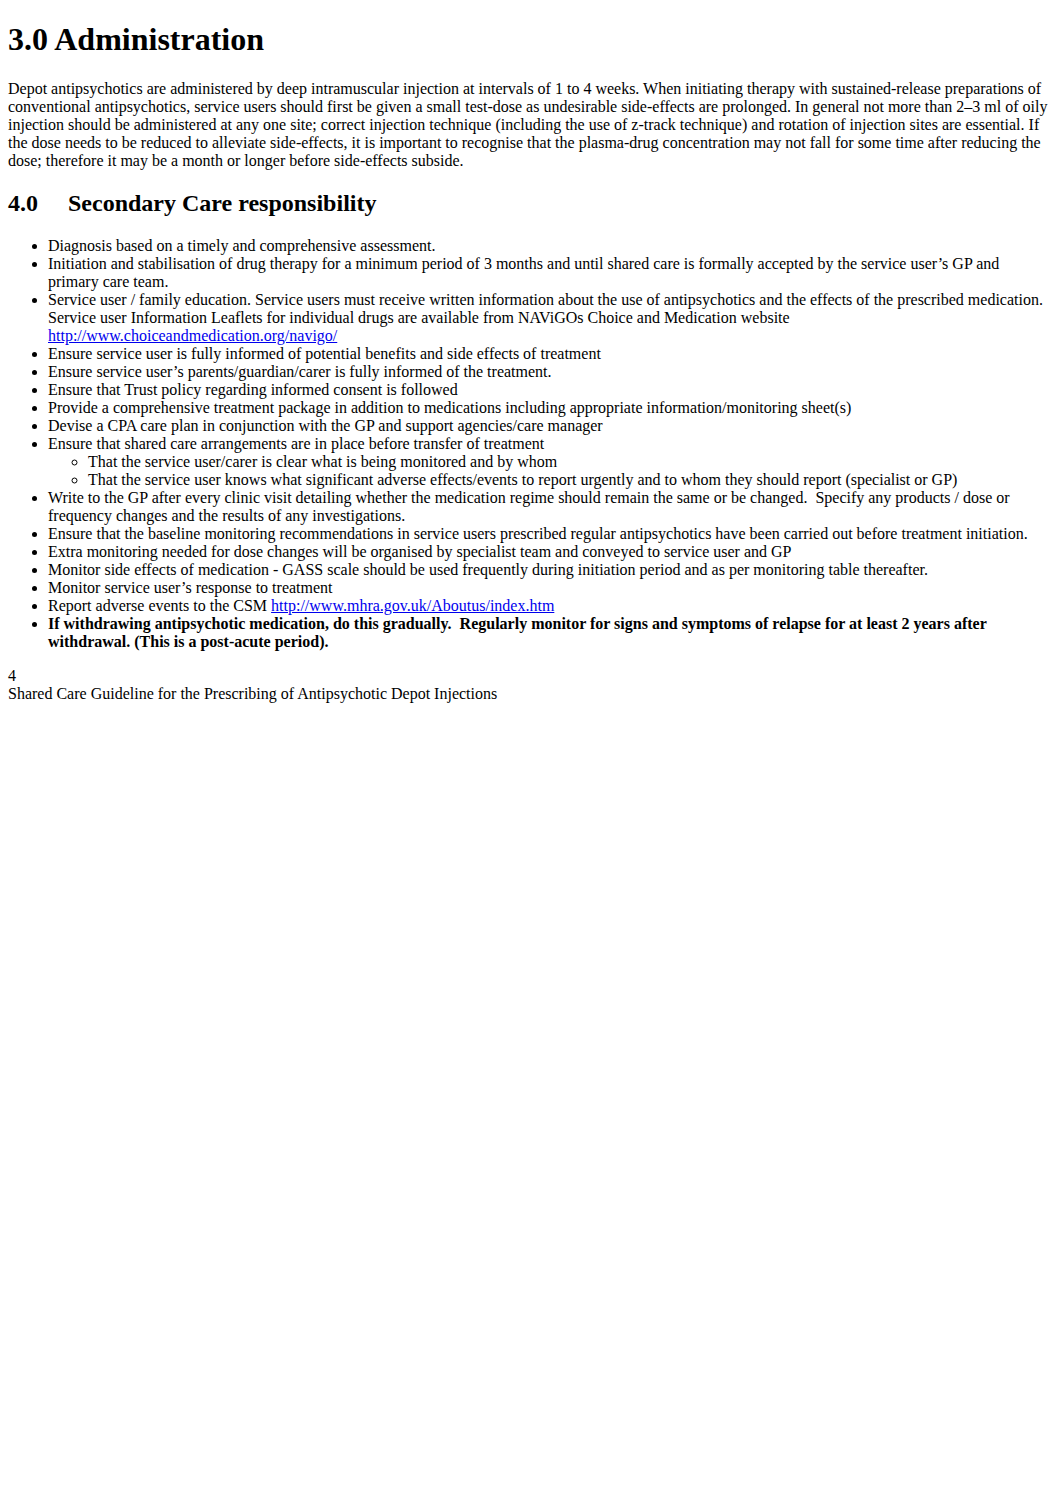3.0 Administration
Depot antipsychotics are administered by deep intramuscular injection at intervals of 1 to 4 weeks. When initiating therapy with sustained-release preparations of conventional antipsychotics, service users should first be given a small test-dose as undesirable side-effects are prolonged. In general not more than 2–3 ml of oily injection should be administered at any one site; correct injection technique (including the use of z-track technique) and rotation of injection sites are essential. If the dose needs to be reduced to alleviate side-effects, it is important to recognise that the plasma-drug concentration may not fall for some time after reducing the dose; therefore it may be a month or longer before side-effects subside.
4.0 Secondary Care responsibility
Diagnosis based on a timely and comprehensive assessment.
Initiation and stabilisation of drug therapy for a minimum period of 3 months and until shared care is formally accepted by the service user’s GP and primary care team.
Service user / family education. Service users must receive written information about the use of antipsychotics and the effects of the prescribed medication. Service user Information Leaflets for individual drugs are available from NAViGOs Choice and Medication website http://www.choiceandmedication.org/navigo/
Ensure service user is fully informed of potential benefits and side effects of treatment
Ensure service user’s parents/guardian/carer is fully informed of the treatment.
Ensure that Trust policy regarding informed consent is followed
Provide a comprehensive treatment package in addition to medications including appropriate information/monitoring sheet(s)
Devise a CPA care plan in conjunction with the GP and support agencies/care manager
Ensure that shared care arrangements are in place before transfer of treatment
That the service user/carer is clear what is being monitored and by whom
That the service user knows what significant adverse effects/events to report urgently and to whom they should report (specialist or GP)
Write to the GP after every clinic visit detailing whether the medication regime should remain the same or be changed. Specify any products / dose or frequency changes and the results of any investigations.
Ensure that the baseline monitoring recommendations in service users prescribed regular antipsychotics have been carried out before treatment initiation.
Extra monitoring needed for dose changes will be organised by specialist team and conveyed to service user and GP
Monitor side effects of medication - GASS scale should be used frequently during initiation period and as per monitoring table thereafter.
Monitor service user’s response to treatment
Report adverse events to the CSM http://www.mhra.gov.uk/Aboutus/index.htm
If withdrawing antipsychotic medication, do this gradually. Regularly monitor for signs and symptoms of relapse for at least 2 years after withdrawal. (This is a post-acute period).
4
Shared Care Guideline for the Prescribing of Antipsychotic Depot Injections